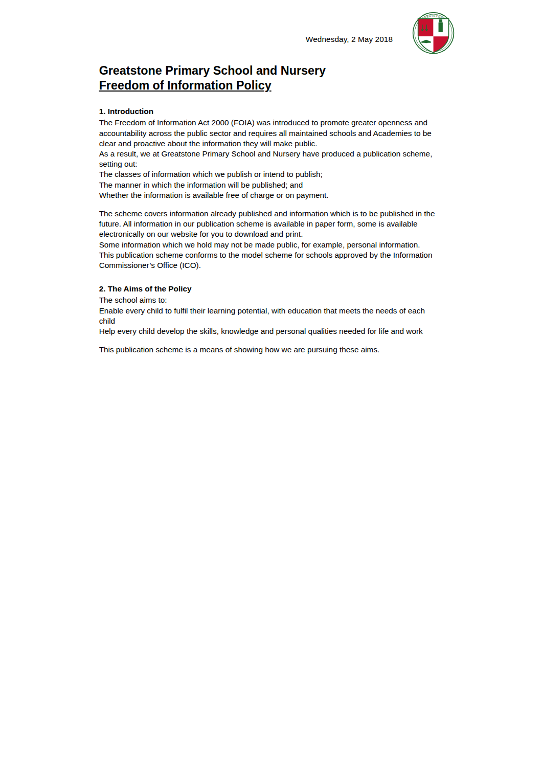GREATSTONE TOGETHER WE LEARN
Wednesday, 2 May 2018
Greatstone Primary School and Nursery Freedom of Information Policy
1. Introduction
The Freedom of Information Act 2000 (FOIA) was introduced to promote greater openness and accountability across the public sector and requires all maintained schools and Academies to be clear and proactive about the information they will make public.
As a result, we at Greatstone Primary School and Nursery have produced a publication scheme, setting out:
The classes of information which we publish or intend to publish;
The manner in which the information will be published; and
Whether the information is available free of charge or on payment.
The scheme covers information already published and information which is to be published in the future. All information in our publication scheme is available in paper form, some is available electronically on our website for you to download and print.
Some information which we hold may not be made public, for example, personal information.
This publication scheme conforms to the model scheme for schools approved by the Information
Commissioner’s Office (ICO).
2. The Aims of the Policy
The school aims to:
Enable every child to fulfil their learning potential, with education that meets the needs of each child
Help every child develop the skills, knowledge and personal qualities needed for life and work
This publication scheme is a means of showing how we are pursuing these aims.